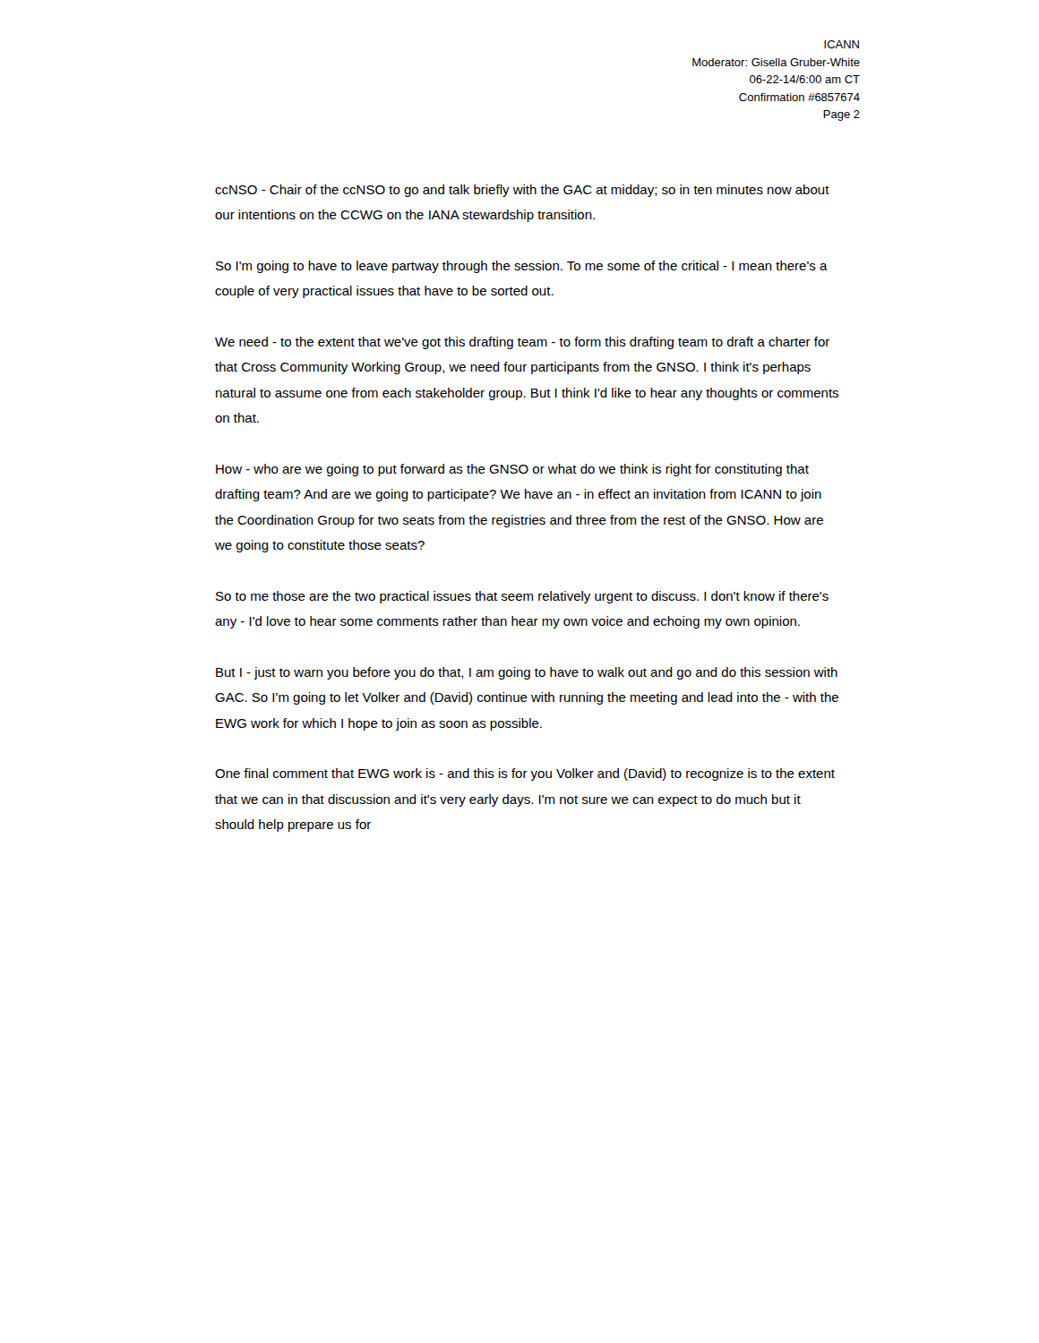ICANN
Moderator: Gisella Gruber-White
06-22-14/6:00 am CT
Confirmation #6857674
Page 2
ccNSO - Chair of the ccNSO to go and talk briefly with the GAC at midday; so in ten minutes now about our intentions on the CCWG on the IANA stewardship transition.
So I'm going to have to leave partway through the session. To me some of the critical - I mean there's a couple of very practical issues that have to be sorted out.
We need - to the extent that we've got this drafting team - to form this drafting team to draft a charter for that Cross Community Working Group, we need four participants from the GNSO. I think it's perhaps natural to assume one from each stakeholder group. But I think I'd like to hear any thoughts or comments on that.
How - who are we going to put forward as the GNSO or what do we think is right for constituting that drafting team? And are we going to participate? We have an - in effect an invitation from ICANN to join the Coordination Group for two seats from the registries and three from the rest of the GNSO. How are we going to constitute those seats?
So to me those are the two practical issues that seem relatively urgent to discuss. I don't know if there's any - I'd love to hear some comments rather than hear my own voice and echoing my own opinion.
But I - just to warn you before you do that, I am going to have to walk out and go and do this session with GAC. So I'm going to let Volker and (David) continue with running the meeting and lead into the - with the EWG work for which I hope to join as soon as possible.
One final comment that EWG work is - and this is for you Volker and (David) to recognize is to the extent that we can in that discussion and it's very early days. I'm not sure we can expect to do much but it should help prepare us for